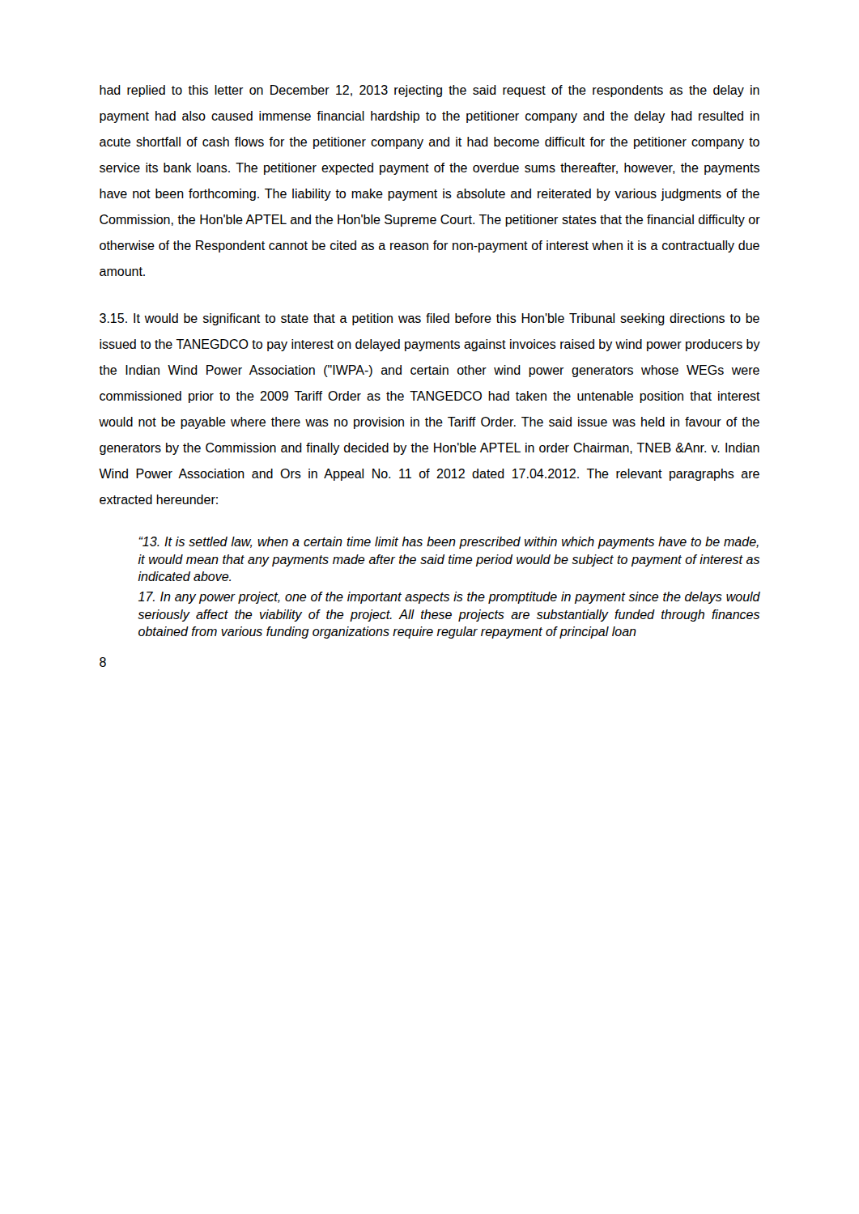had replied to this letter on December 12, 2013 rejecting the said request of the respondents as the delay in payment had also caused immense financial hardship to the petitioner company and the delay had resulted in acute shortfall of cash flows for the petitioner company and it had become difficult for the petitioner company to service its bank loans. The petitioner expected payment of the overdue sums thereafter, however, the payments have not been forthcoming. The liability to make payment is absolute and reiterated by various judgments of the Commission, the Hon'ble APTEL and the Hon'ble Supreme Court. The petitioner states that the financial difficulty or otherwise of the Respondent cannot be cited as a reason for non-payment of interest when it is a contractually due amount.
3.15. It would be significant to state that a petition was filed before this Hon'ble Tribunal seeking directions to be issued to the TANEGDCO to pay interest on delayed payments against invoices raised by wind power producers by the Indian Wind Power Association ("IWPA-) and certain other wind power generators whose WEGs were commissioned prior to the 2009 Tariff Order as the TANGEDCO had taken the untenable position that interest would not be payable where there was no provision in the Tariff Order. The said issue was held in favour of the generators by the Commission and finally decided by the Hon'ble APTEL in order Chairman, TNEB &Anr. v. Indian Wind Power Association and Ors in Appeal No. 11 of 2012 dated 17.04.2012. The relevant paragraphs are extracted hereunder:
“13. It is settled law, when a certain time limit has been prescribed within which payments have to be made, it would mean that any payments made after the said time period would be subject to payment of interest as indicated above.
17. In any power project, one of the important aspects is the promptitude in payment since the delays would seriously affect the viability of the project. All these projects are substantially funded through finances obtained from various funding organizations require regular repayment of principal loan
8